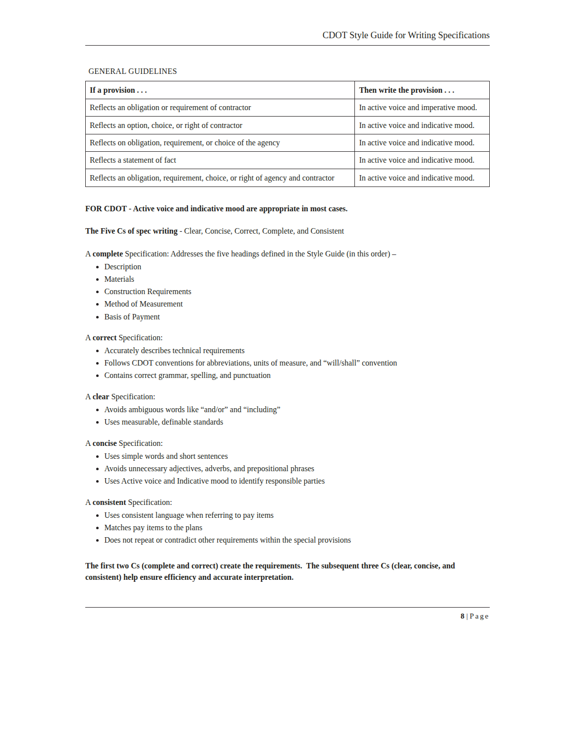CDOT Style Guide for Writing Specifications
GENERAL GUIDELINES
| If a provision . . . | Then write the provision . . . |
| --- | --- |
| Reflects an obligation or requirement of contractor | In active voice and imperative mood. |
| Reflects an option, choice, or right of contractor | In active voice and indicative mood. |
| Reflects on obligation, requirement, or choice of the agency | In active voice and indicative mood. |
| Reflects a statement of fact | In active voice and indicative mood. |
| Reflects an obligation, requirement, choice, or right of agency and contractor | In active voice and indicative mood. |
FOR CDOT - Active voice and indicative mood are appropriate in most cases.
The Five Cs of spec writing - Clear, Concise, Correct, Complete, and Consistent
A complete Specification: Addresses the five headings defined in the Style Guide (in this order) –
Description
Materials
Construction Requirements
Method of Measurement
Basis of Payment
A correct Specification:
Accurately describes technical requirements
Follows CDOT conventions for abbreviations, units of measure, and “will/shall” convention
Contains correct grammar, spelling, and punctuation
A clear Specification:
Avoids ambiguous words like “and/or” and “including”
Uses measurable, definable standards
A concise Specification:
Uses simple words and short sentences
Avoids unnecessary adjectives, adverbs, and prepositional phrases
Uses Active voice and Indicative mood to identify responsible parties
A consistent Specification:
Uses consistent language when referring to pay items
Matches pay items to the plans
Does not repeat or contradict other requirements within the special provisions
The first two Cs (complete and correct) create the requirements. The subsequent three Cs (clear, concise, and consistent) help ensure efficiency and accurate interpretation.
8 | Page